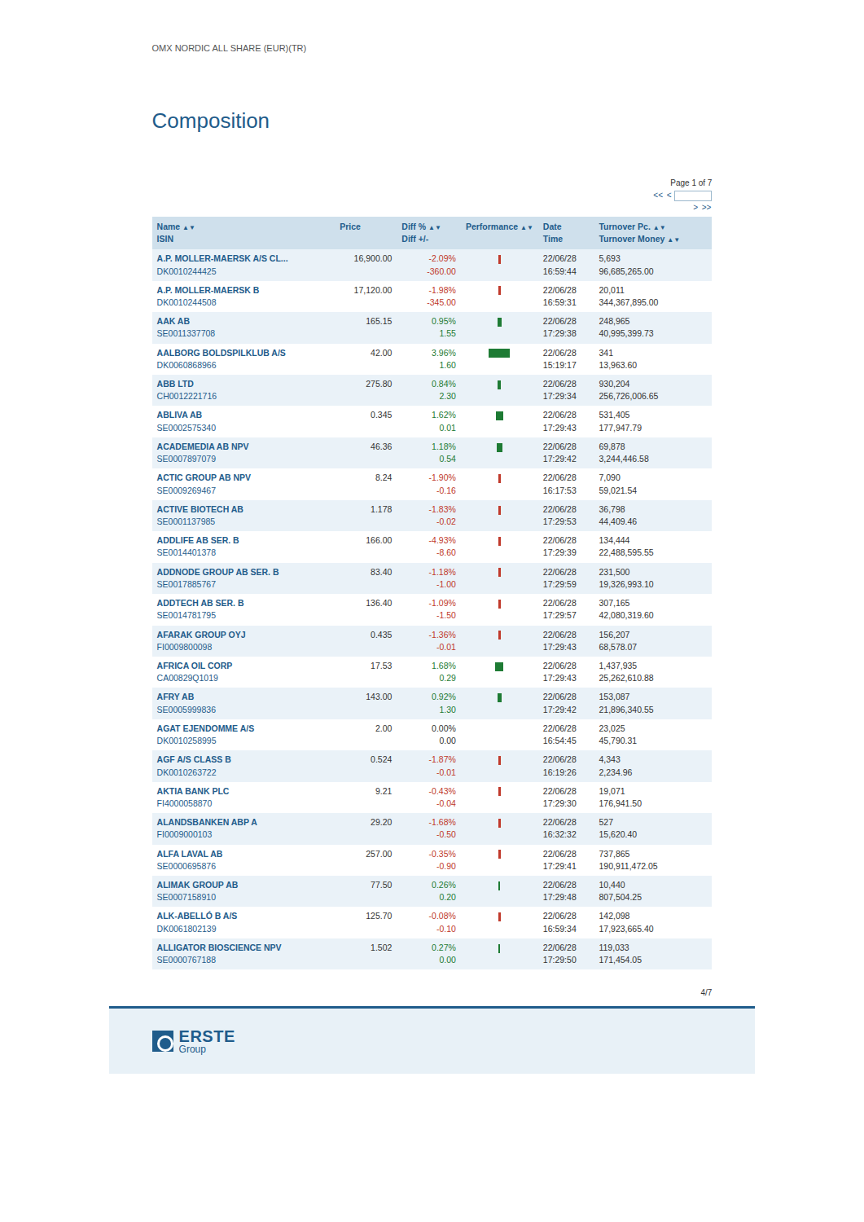OMX NORDIC ALL SHARE (EUR)(TR)
Composition
Page 1 of 7
<< <
> >>
| Name ▲▼ ISIN | Price | Diff % ▲▼ Diff +/- | Performance ▲▼ | Date Time | Turnover Pc. ▲▼ Turnover Money ▲▼ |
| --- | --- | --- | --- | --- | --- |
| A.P. MOLLER-MAERSK A/S CL... DK0010244425 | 16,900.00 | -2.09% -360.00 | | 22/06/28 16:59:44 | 5,693 96,685,265.00 |
| A.P. MOLLER-MAERSK B DK0010244508 | 17,120.00 | -1.98% -345.00 | | 22/06/28 16:59:31 | 20,011 344,367,895.00 |
| AAK AB SE0011337708 | 165.15 | 0.95% 1.55 | | 22/06/28 17:29:38 | 248,965 40,995,399.73 |
| AALBORG BOLDSPILKLUB A/S DK0060868966 | 42.00 | 3.96% 1.60 | | 22/06/28 15:19:17 | 341 13,963.60 |
| ABB LTD CH0012221716 | 275.80 | 0.84% 2.30 | | 22/06/28 17:29:34 | 930,204 256,726,006.65 |
| ABLIVA AB SE0002575340 | 0.345 | 1.62% 0.01 | | 22/06/28 17:29:43 | 531,405 177,947.79 |
| ACADEMEDIA AB NPV SE0007897079 | 46.36 | 1.18% 0.54 | | 22/06/28 17:29:42 | 69,878 3,244,446.58 |
| ACTIC GROUP AB NPV SE0009269467 | 8.24 | -1.90% -0.16 | | 22/06/28 16:17:53 | 7,090 59,021.54 |
| ACTIVE BIOTECH AB SE0001137985 | 1.178 | -1.83% -0.02 | | 22/06/28 17:29:53 | 36,798 44,409.46 |
| ADDLIFE AB SER. B SE0014401378 | 166.00 | -4.93% -8.60 | | 22/06/28 17:29:39 | 134,444 22,488,595.55 |
| ADDNODE GROUP AB SER. B SE0017885767 | 83.40 | -1.18% -1.00 | | 22/06/28 17:29:59 | 231,500 19,326,993.10 |
| ADDTECH AB SER. B SE0014781795 | 136.40 | -1.09% -1.50 | | 22/06/28 17:29:57 | 307,165 42,080,319.60 |
| AFARAK GROUP OYJ FI0009800098 | 0.435 | -1.36% -0.01 | | 22/06/28 17:29:43 | 156,207 68,578.07 |
| AFRICA OIL CORP CA00829Q1019 | 17.53 | 1.68% 0.29 | | 22/06/28 17:29:43 | 1,437,935 25,262,610.88 |
| AFRY AB SE0005999836 | 143.00 | 0.92% 1.30 | | 22/06/28 17:29:42 | 153,087 21,896,340.55 |
| AGAT EJENDOMME A/S DK0010258995 | 2.00 | 0.00% 0.00 | | 22/06/28 16:54:45 | 23,025 45,790.31 |
| AGF A/S CLASS B DK0010263722 | 0.524 | -1.87% -0.01 | | 22/06/28 16:19:26 | 4,343 2,234.96 |
| AKTIA BANK PLC FI4000058870 | 9.21 | -0.43% -0.04 | | 22/06/28 17:29:30 | 19,071 176,941.50 |
| ALANDSBANKEN ABP A FI0009000103 | 29.20 | -1.68% -0.50 | | 22/06/28 16:32:32 | 527 15,620.40 |
| ALFA LAVAL AB SE0000695876 | 257.00 | -0.35% -0.90 | | 22/06/28 17:29:41 | 737,865 190,911,472.05 |
| ALIMAK GROUP AB SE0007158910 | 77.50 | 0.26% 0.20 | | 22/06/28 17:29:48 | 10,440 807,504.25 |
| ALK-ABELLÓ B A/S DK0061802139 | 125.70 | -0.08% -0.10 | | 22/06/28 16:59:34 | 142,098 17,923,665.40 |
| ALLIGATOR BIOSCIENCE NPV SE0000767188 | 1.502 | 0.27% 0.00 | | 22/06/28 17:29:50 | 119,033 171,454.05 |
4/7
ERSTE
Group